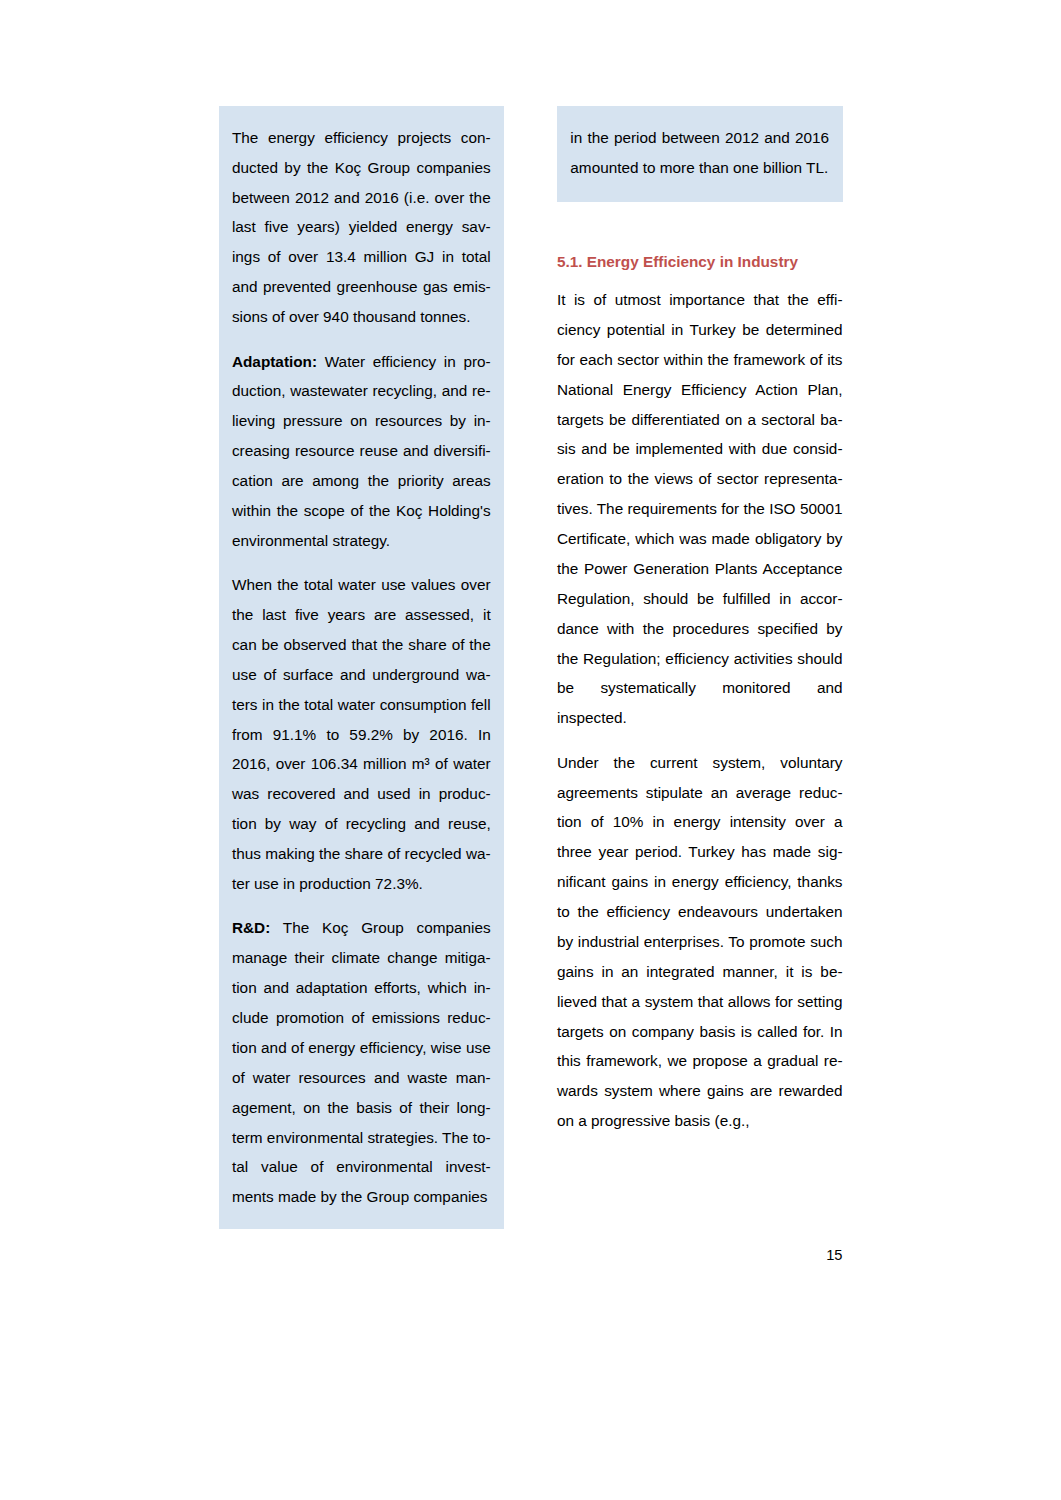The energy efficiency projects conducted by the Koç Group companies between 2012 and 2016 (i.e. over the last five years) yielded energy savings of over 13.4 million GJ in total and prevented greenhouse gas emissions of over 940 thousand tonnes.
Adaptation: Water efficiency in production, wastewater recycling, and relieving pressure on resources by increasing resource reuse and diversification are among the priority areas within the scope of the Koç Holding's environmental strategy.
When the total water use values over the last five years are assessed, it can be observed that the share of the use of surface and underground waters in the total water consumption fell from 91.1% to 59.2% by 2016. In 2016, over 106.34 million m³ of water was recovered and used in production by way of recycling and reuse, thus making the share of recycled water use in production 72.3%.
R&D: The Koç Group companies manage their climate change mitigation and adaptation efforts, which include promotion of emissions reduction and of energy efficiency, wise use of water resources and waste management, on the basis of their long-term environmental strategies. The total value of environmental investments made by the Group companies
in the period between 2012 and 2016 amounted to more than one billion TL.
5.1. Energy Efficiency in Industry
It is of utmost importance that the efficiency potential in Turkey be determined for each sector within the framework of its National Energy Efficiency Action Plan, targets be differentiated on a sectoral basis and be implemented with due consideration to the views of sector representatives. The requirements for the ISO 50001 Certificate, which was made obligatory by the Power Generation Plants Acceptance Regulation, should be fulfilled in accordance with the procedures specified by the Regulation; efficiency activities should be systematically monitored and inspected.
Under the current system, voluntary agreements stipulate an average reduction of 10% in energy intensity over a three year period. Turkey has made significant gains in energy efficiency, thanks to the efficiency endeavours undertaken by industrial enterprises. To promote such gains in an integrated manner, it is believed that a system that allows for setting targets on company basis is called for. In this framework, we propose a gradual rewards system where gains are rewarded on a progressive basis (e.g.,
15